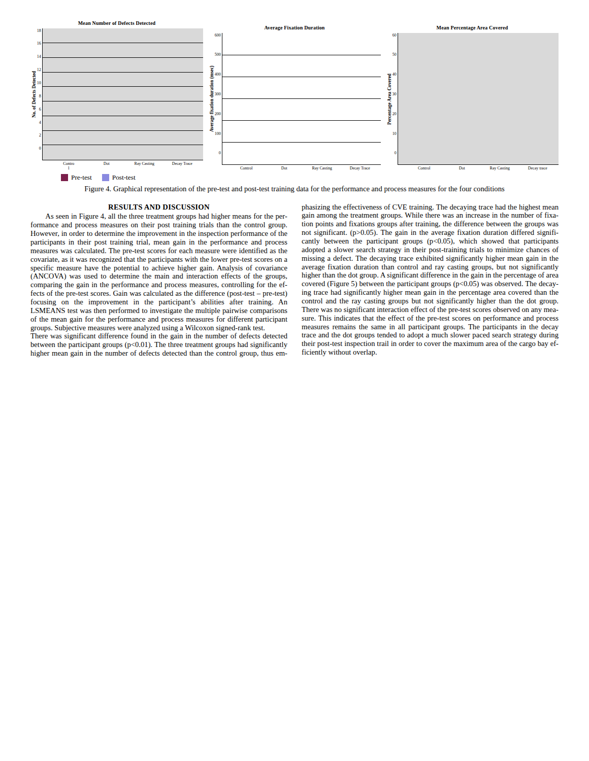Mean Number of Defects Detected
No. of Defects Detected
181614121086420
Contro
l Dot Ray Casting Decay Trace
Average Fixation Duration
Average fixation duration (msec)
6005004003002001000
Control Dot Ray Casting Decay Trace
Mean Percentage Area Covered
Percentage Area Covered
6050403020100
Control Dot Ray Casting Decay trace
Pre-test Post-test
Figure 4. Graphical representation of the pre-test and post-test training data for the performance and process measures for the four conditions
RESULTS AND DISCUSSION
As seen in Figure 4, all the three treatment groups had higher means for the performance and process measures on their post training trials than the control group. However, in order to determine the improvement in the inspection performance of the participants in their post training trial, mean gain in the performance and process measures was calculated. The pre-test scores for each measure were identified as the covariate, as it was recognized that the participants with the lower pre-test scores on a specific measure have the potential to achieve higher gain. Analysis of covariance (ANCOVA) was used to determine the main and interaction effects of the groups, comparing the gain in the performance and process measures, controlling for the effects of the pre-test scores. Gain was calculated as the difference (post-test – pre-test) focusing on the improvement in the participant’s abilities after training. An LSMEANS test was then performed to investigate the multiple pairwise comparisons of the mean gain for the performance and process measures for different participant groups. Subjective measures were analyzed using a Wilcoxon signed-rank test.
There was significant difference found in the gain in the number of defects detected between the participant groups (p<0.01). The three treatment groups had significantly higher mean gain in the number of defects detected than the control group, thus emphasizing the effectiveness of CVE training. The decaying trace had the highest mean gain among the treatment groups. While there was an increase in the number of fixation points and fixations groups after training, the difference between the groups was not significant. (p>0.05). The gain in the average fixation duration differed significantly between the participant groups (p<0.05), which showed that participants adopted a slower search strategy in their post-training trials to minimize chances of missing a defect. The decaying trace exhibited significantly higher mean gain in the average fixation duration than control and ray casting groups, but not significantly higher than the dot group. A significant difference in the gain in the percentage of area covered (Figure 5) between the participant groups (p<0.05) was observed. The decaying trace had significantly higher mean gain in the percentage area covered than the control and the ray casting groups but not significantly higher than the dot group. There was no significant interaction effect of the pre-test scores observed on any measure. This indicates that the effect of the pre-test scores on performance and process measures remains the same in all participant groups. The participants in the decay trace and the dot groups tended to adopt a much slower paced search strategy during their post-test inspection trail in order to cover the maximum area of the cargo bay efficiently without overlap.